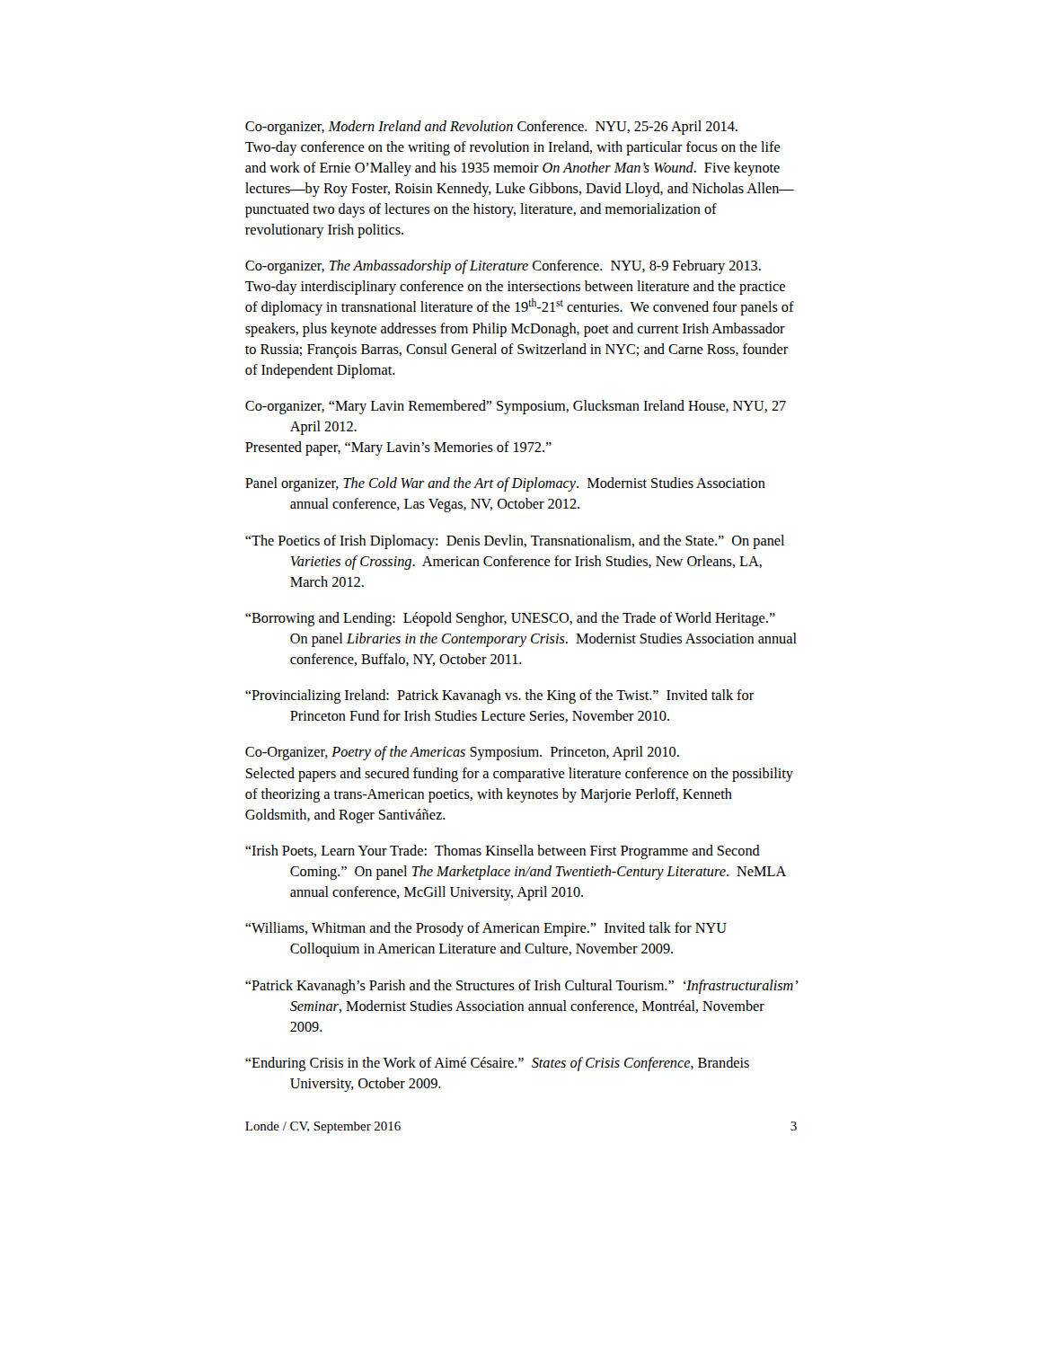Co-organizer, Modern Ireland and Revolution Conference. NYU, 25-26 April 2014.
Two-day conference on the writing of revolution in Ireland, with particular focus on the life and work of Ernie O’Malley and his 1935 memoir On Another Man’s Wound. Five keynote lectures—by Roy Foster, Roisin Kennedy, Luke Gibbons, David Lloyd, and Nicholas Allen—punctuated two days of lectures on the history, literature, and memorialization of revolutionary Irish politics.
Co-organizer, The Ambassadorship of Literature Conference. NYU, 8-9 February 2013.
Two-day interdisciplinary conference on the intersections between literature and the practice of diplomacy in transnational literature of the 19th-21st centuries. We convened four panels of speakers, plus keynote addresses from Philip McDonagh, poet and current Irish Ambassador to Russia; François Barras, Consul General of Switzerland in NYC; and Carne Ross, founder of Independent Diplomat.
Co-organizer, “Mary Lavin Remembered” Symposium, Glucksman Ireland House, NYU, 27 April 2012.
Presented paper, “Mary Lavin’s Memories of 1972.”
Panel organizer, The Cold War and the Art of Diplomacy. Modernist Studies Association annual conference, Las Vegas, NV, October 2012.
“The Poetics of Irish Diplomacy: Denis Devlin, Transnationalism, and the State.” On panel Varieties of Crossing. American Conference for Irish Studies, New Orleans, LA, March 2012.
“Borrowing and Lending: Léopold Senghor, UNESCO, and the Trade of World Heritage.” On panel Libraries in the Contemporary Crisis. Modernist Studies Association annual conference, Buffalo, NY, October 2011.
“Provincializing Ireland: Patrick Kavanagh vs. the King of the Twist.” Invited talk for Princeton Fund for Irish Studies Lecture Series, November 2010.
Co-Organizer, Poetry of the Americas Symposium. Princeton, April 2010.
Selected papers and secured funding for a comparative literature conference on the possibility of theorizing a trans-American poetics, with keynotes by Marjorie Perloff, Kenneth Goldsmith, and Roger Santiváñez.
“Irish Poets, Learn Your Trade: Thomas Kinsella between First Programme and Second Coming.” On panel The Marketplace in/and Twentieth-Century Literature. NeMLA annual conference, McGill University, April 2010.
“Williams, Whitman and the Prosody of American Empire.” Invited talk for NYU Colloquium in American Literature and Culture, November 2009.
“Patrick Kavanagh’s Parish and the Structures of Irish Cultural Tourism.” ‘Infrastructuralism’ Seminar, Modernist Studies Association annual conference, Montréal, November 2009.
“Enduring Crisis in the Work of Aimé Césaire.” States of Crisis Conference, Brandeis University, October 2009.
Londe / CV, September 2016 3